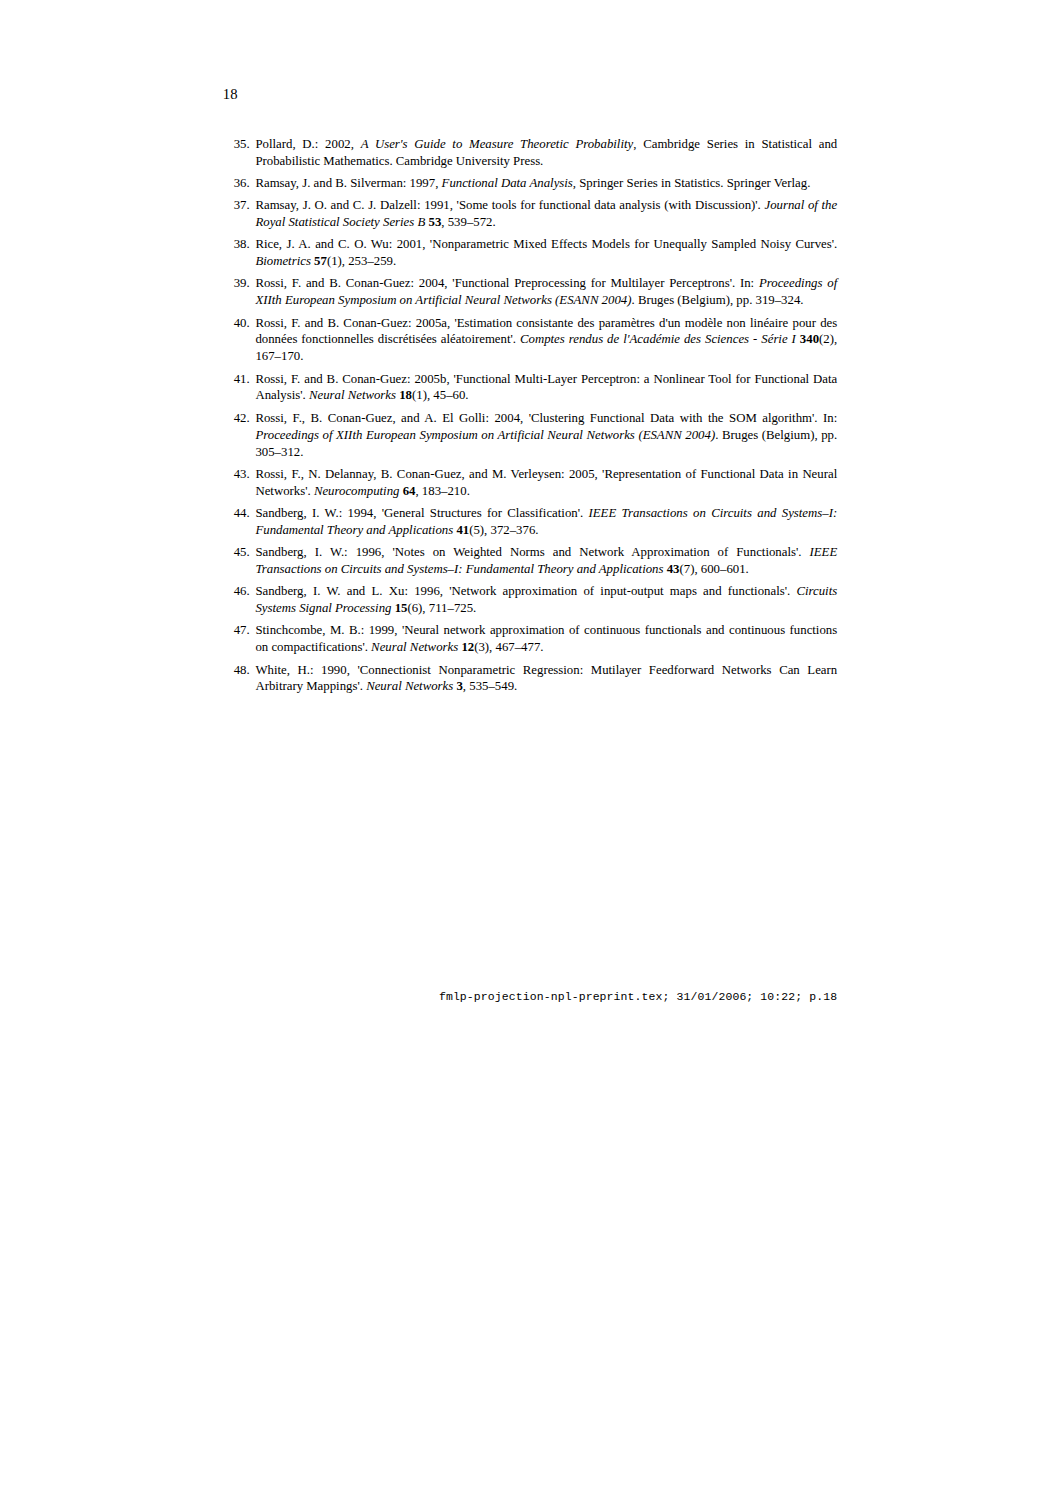18
35. Pollard, D.: 2002, A User's Guide to Measure Theoretic Probability, Cambridge Series in Statistical and Probabilistic Mathematics. Cambridge University Press.
36. Ramsay, J. and B. Silverman: 1997, Functional Data Analysis, Springer Series in Statistics. Springer Verlag.
37. Ramsay, J. O. and C. J. Dalzell: 1991, 'Some tools for functional data analysis (with Discussion)'. Journal of the Royal Statistical Society Series B 53, 539–572.
38. Rice, J. A. and C. O. Wu: 2001, 'Nonparametric Mixed Effects Models for Unequally Sampled Noisy Curves'. Biometrics 57(1), 253–259.
39. Rossi, F. and B. Conan-Guez: 2004, 'Functional Preprocessing for Multilayer Perceptrons'. In: Proceedings of XIIth European Symposium on Artificial Neural Networks (ESANN 2004). Bruges (Belgium), pp. 319–324.
40. Rossi, F. and B. Conan-Guez: 2005a, 'Estimation consistante des paramètres d'un modèle non linéaire pour des données fonctionnelles discrétisées aléatoirement'. Comptes rendus de l'Académie des Sciences - Série I 340(2), 167–170.
41. Rossi, F. and B. Conan-Guez: 2005b, 'Functional Multi-Layer Perceptron: a Nonlinear Tool for Functional Data Analysis'. Neural Networks 18(1), 45–60.
42. Rossi, F., B. Conan-Guez, and A. El Golli: 2004, 'Clustering Functional Data with the SOM algorithm'. In: Proceedings of XIIth European Symposium on Artificial Neural Networks (ESANN 2004). Bruges (Belgium), pp. 305–312.
43. Rossi, F., N. Delannay, B. Conan-Guez, and M. Verleysen: 2005, 'Representation of Functional Data in Neural Networks'. Neurocomputing 64, 183–210.
44. Sandberg, I. W.: 1994, 'General Structures for Classification'. IEEE Transactions on Circuits and Systems–I: Fundamental Theory and Applications 41(5), 372–376.
45. Sandberg, I. W.: 1996, 'Notes on Weighted Norms and Network Approximation of Functionals'. IEEE Transactions on Circuits and Systems–I: Fundamental Theory and Applications 43(7), 600–601.
46. Sandberg, I. W. and L. Xu: 1996, 'Network approximation of input-output maps and functionals'. Circuits Systems Signal Processing 15(6), 711–725.
47. Stinchcombe, M. B.: 1999, 'Neural network approximation of continuous functionals and continuous functions on compactifications'. Neural Networks 12(3), 467–477.
48. White, H.: 1990, 'Connectionist Nonparametric Regression: Mutilayer Feedforward Networks Can Learn Arbitrary Mappings'. Neural Networks 3, 535–549.
fmlp-projection-npl-preprint.tex; 31/01/2006; 10:22; p.18